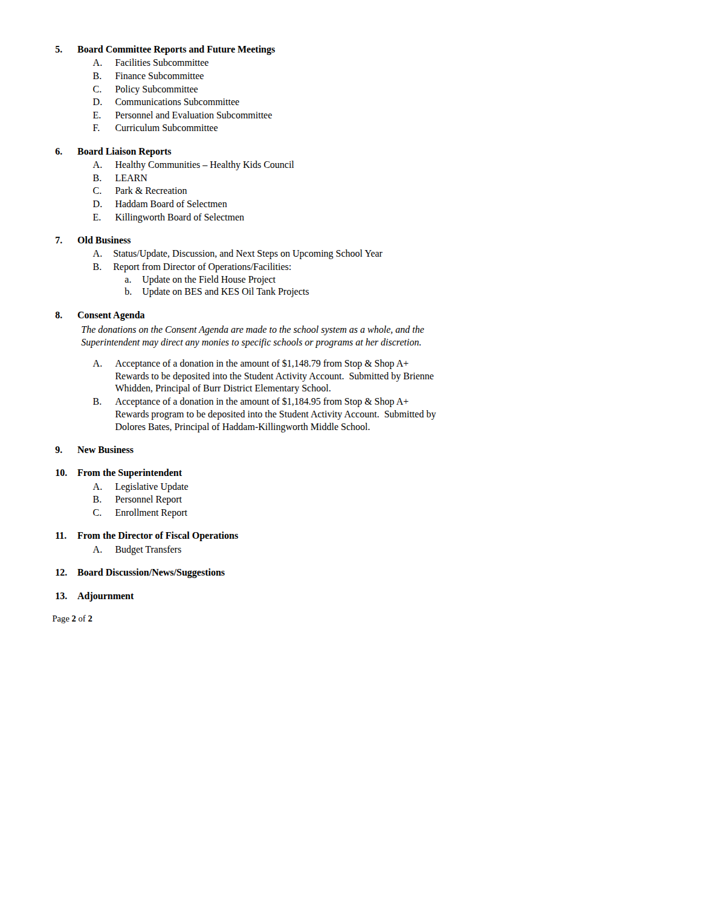Board Committee Reports and Future Meetings
Facilities Subcommittee
Finance Subcommittee
Policy Subcommittee
Communications Subcommittee
Personnel and Evaluation Subcommittee
Curriculum Subcommittee
Board Liaison Reports
Healthy Communities – Healthy Kids Council
LEARN
Park & Recreation
Haddam Board of Selectmen
Killingworth Board of Selectmen
Old Business
Status/Update, Discussion, and Next Steps on Upcoming School Year
Report from Director of Operations/Facilities:
Update on the Field House Project
Update on BES and KES Oil Tank Projects
Consent Agenda
The donations on the Consent Agenda are made to the school system as a whole, and the Superintendent may direct any monies to specific schools or programs at her discretion.
Acceptance of a donation in the amount of $1,148.79 from Stop & Shop A+ Rewards to be deposited into the Student Activity Account. Submitted by Brienne Whidden, Principal of Burr District Elementary School.
Acceptance of a donation in the amount of $1,184.95 from Stop & Shop A+ Rewards program to be deposited into the Student Activity Account. Submitted by Dolores Bates, Principal of Haddam-Killingworth Middle School.
New Business
From the Superintendent
Legislative Update
Personnel Report
Enrollment Report
From the Director of Fiscal Operations
Budget Transfers
Board Discussion/News/Suggestions
Adjournment
Page 2 of 2